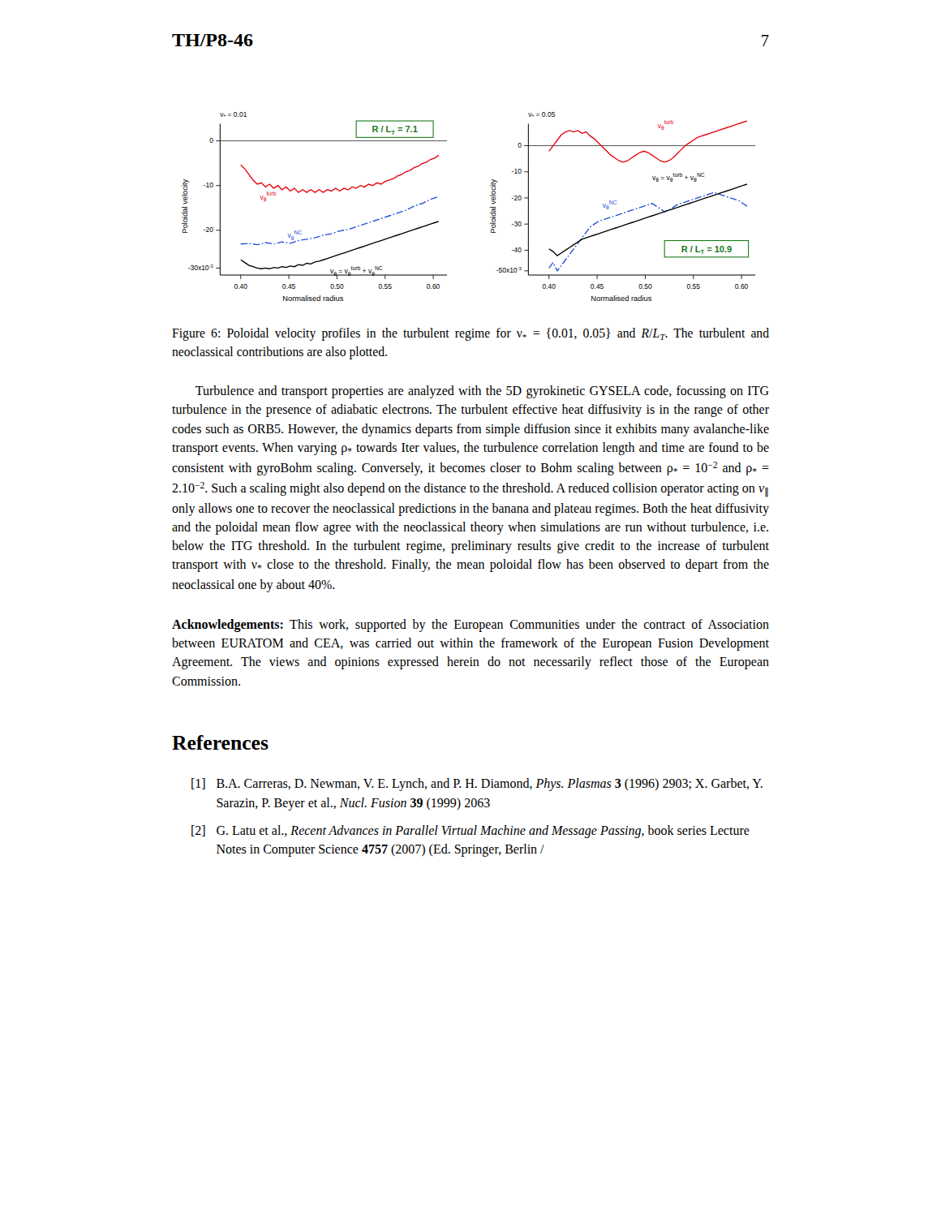TH/P8-46 7
0 -10 -20 -30x10-3 0.40 0.45 0.50 0.55 0.60 Normalised radius Poloidal velocity ν* = 0.01 R / LT = 7.1 vθturb vθNC vθ = vθturb + vθNC
0 -10 -20 -30 -40 -50x10-3 0.40 0.45 0.50 0.55 0.60 Normalised radius Poloidal velocity ν* = 0.05 R / LT = 10.9 vθturb vθNC vθ = vθturb + vθNC
Figure 6: Poloidal velocity profiles in the turbulent regime for ν* = {0.01, 0.05} and R/LT. The turbulent and neoclassical contributions are also plotted.
Turbulence and transport properties are analyzed with the 5D gyrokinetic GYSELA code, focussing on ITG turbulence in the presence of adiabatic electrons. The turbulent effective heat diffusivity is in the range of other codes such as ORB5. However, the dynamics departs from simple diffusion since it exhibits many avalanche-like transport events. When varying ρ* towards Iter values, the turbulence correlation length and time are found to be consistent with gyroBohm scaling. Conversely, it becomes closer to Bohm scaling between ρ* = 10−2 and ρ* = 2.10−2. Such a scaling might also depend on the distance to the threshold. A reduced collision operator acting on v∥ only allows one to recover the neoclassical predictions in the banana and plateau regimes. Both the heat diffusivity and the poloidal mean flow agree with the neoclassical theory when simulations are run without turbulence, i.e. below the ITG threshold. In the turbulent regime, preliminary results give credit to the increase of turbulent transport with ν* close to the threshold. Finally, the mean poloidal flow has been observed to depart from the neoclassical one by about 40%.
Acknowledgements: This work, supported by the European Communities under the contract of Association between EURATOM and CEA, was carried out within the framework of the European Fusion Development Agreement. The views and opinions expressed herein do not necessarily reflect those of the European Commission.
References
[1] B.A. Carreras, D. Newman, V. E. Lynch, and P. H. Diamond, Phys. Plasmas 3 (1996) 2903; X. Garbet, Y. Sarazin, P. Beyer et al., Nucl. Fusion 39 (1999) 2063
[2] G. Latu et al., Recent Advances in Parallel Virtual Machine and Message Passing, book series Lecture Notes in Computer Science 4757 (2007) (Ed. Springer, Berlin /